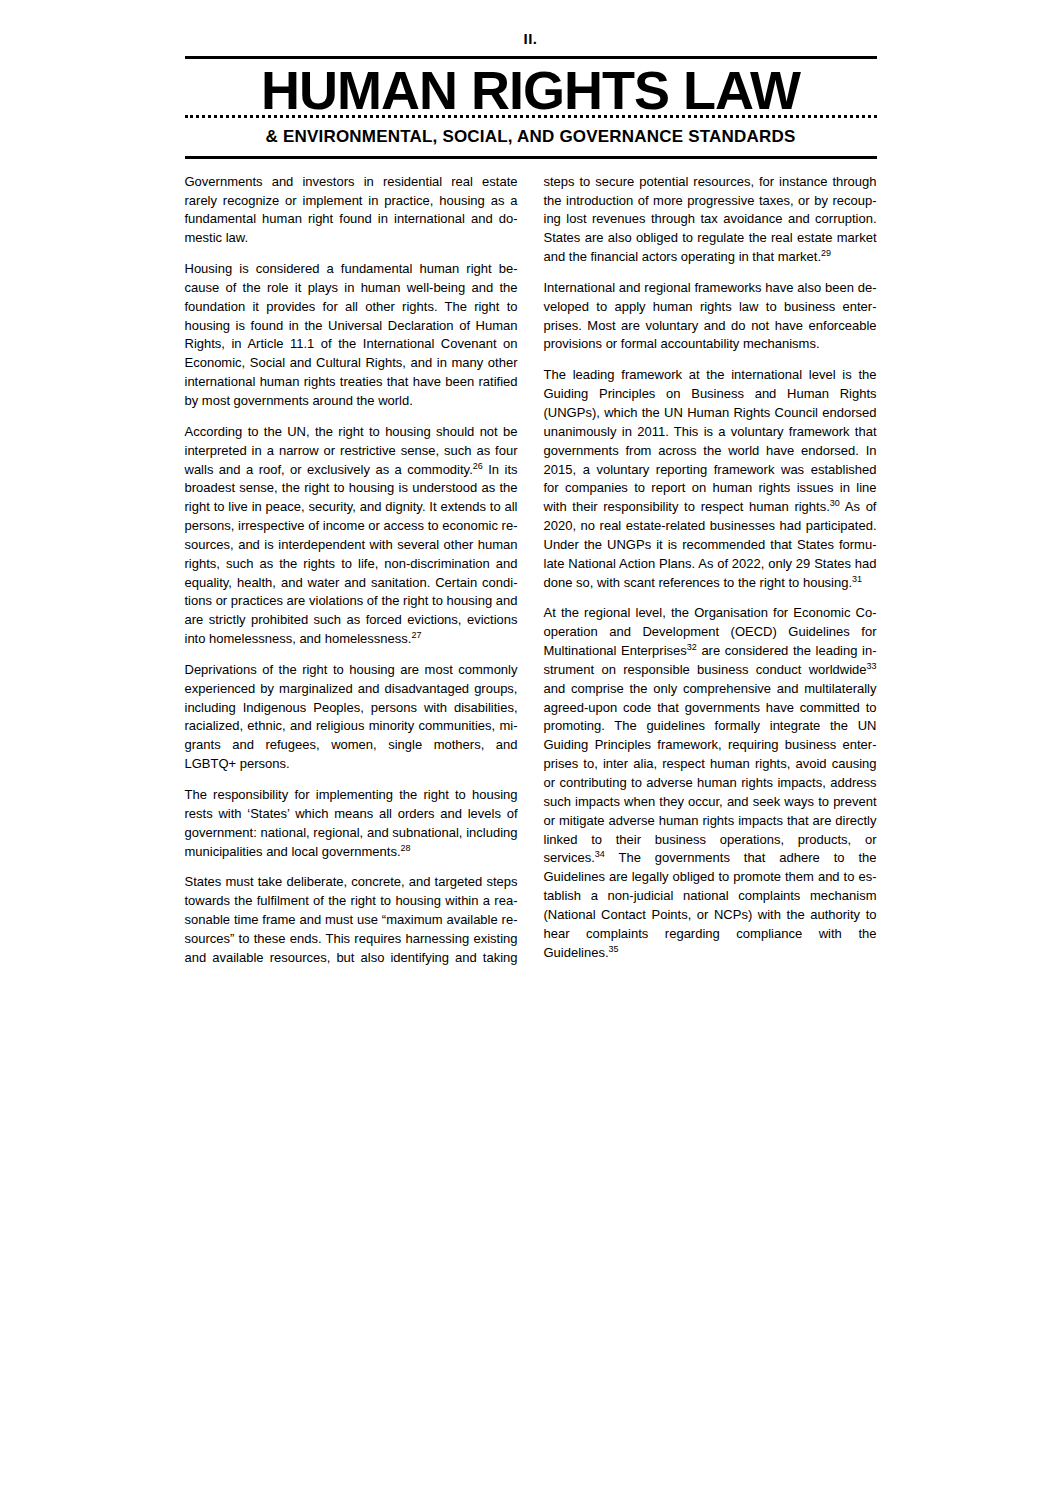II.
Human Rights Law
& Environmental, Social, and Governance Standards
Governments and investors in residential real estate rarely recognize or implement in practice, housing as a fundamental human right found in international and domestic law.
Housing is considered a fundamental human right because of the role it plays in human well-being and the foundation it provides for all other rights. The right to housing is found in the Universal Declaration of Human Rights, in Article 11.1 of the International Covenant on Economic, Social and Cultural Rights, and in many other international human rights treaties that have been ratified by most governments around the world.
According to the UN, the right to housing should not be interpreted in a narrow or restrictive sense, such as four walls and a roof, or exclusively as a commodity.26 In its broadest sense, the right to housing is understood as the right to live in peace, security, and dignity. It extends to all persons, irrespective of income or access to economic resources, and is interdependent with several other human rights, such as the rights to life, non-discrimination and equality, health, and water and sanitation. Certain conditions or practices are violations of the right to housing and are strictly prohibited such as forced evictions, evictions into homelessness, and homelessness.27
Deprivations of the right to housing are most commonly experienced by marginalized and disadvantaged groups, including Indigenous Peoples, persons with disabilities, racialized, ethnic, and religious minority communities, migrants and refugees, women, single mothers, and LGBTQ+ persons.
The responsibility for implementing the right to housing rests with ‘States’ which means all orders and levels of government: national, regional, and subnational, including municipalities and local governments.28
States must take deliberate, concrete, and targeted steps towards the fulfilment of the right to housing within a reasonable time frame and must use “maximum available resources” to these ends. This requires harnessing existing and available resources, but also identifying and taking steps to secure potential resources, for instance through the introduction of more progressive taxes, or by recouping lost revenues through tax avoidance and corruption. States are also obliged to regulate the real estate market and the financial actors operating in that market.29
International and regional frameworks have also been developed to apply human rights law to business enterprises. Most are voluntary and do not have enforceable provisions or formal accountability mechanisms.
The leading framework at the international level is the Guiding Principles on Business and Human Rights (UNGPs), which the UN Human Rights Council endorsed unanimously in 2011. This is a voluntary framework that governments from across the world have endorsed. In 2015, a voluntary reporting framework was established for companies to report on human rights issues in line with their responsibility to respect human rights.30 As of 2020, no real estate-related businesses had participated. Under the UNGPs it is recommended that States formulate National Action Plans. As of 2022, only 29 States had done so, with scant references to the right to housing.31
At the regional level, the Organisation for Economic Co-operation and Development (OECD) Guidelines for Multinational Enterprises32 are considered the leading instrument on responsible business conduct worldwide33 and comprise the only comprehensive and multilaterally agreed-upon code that governments have committed to promoting. The guidelines formally integrate the UN Guiding Principles framework, requiring business enterprises to, inter alia, respect human rights, avoid causing or contributing to adverse human rights impacts, address such impacts when they occur, and seek ways to prevent or mitigate adverse human rights impacts that are directly linked to their business operations, products, or services.34 The governments that adhere to the Guidelines are legally obliged to promote them and to establish a non-judicial national complaints mechanism (National Contact Points, or NCPs) with the authority to hear complaints regarding compliance with the Guidelines.35